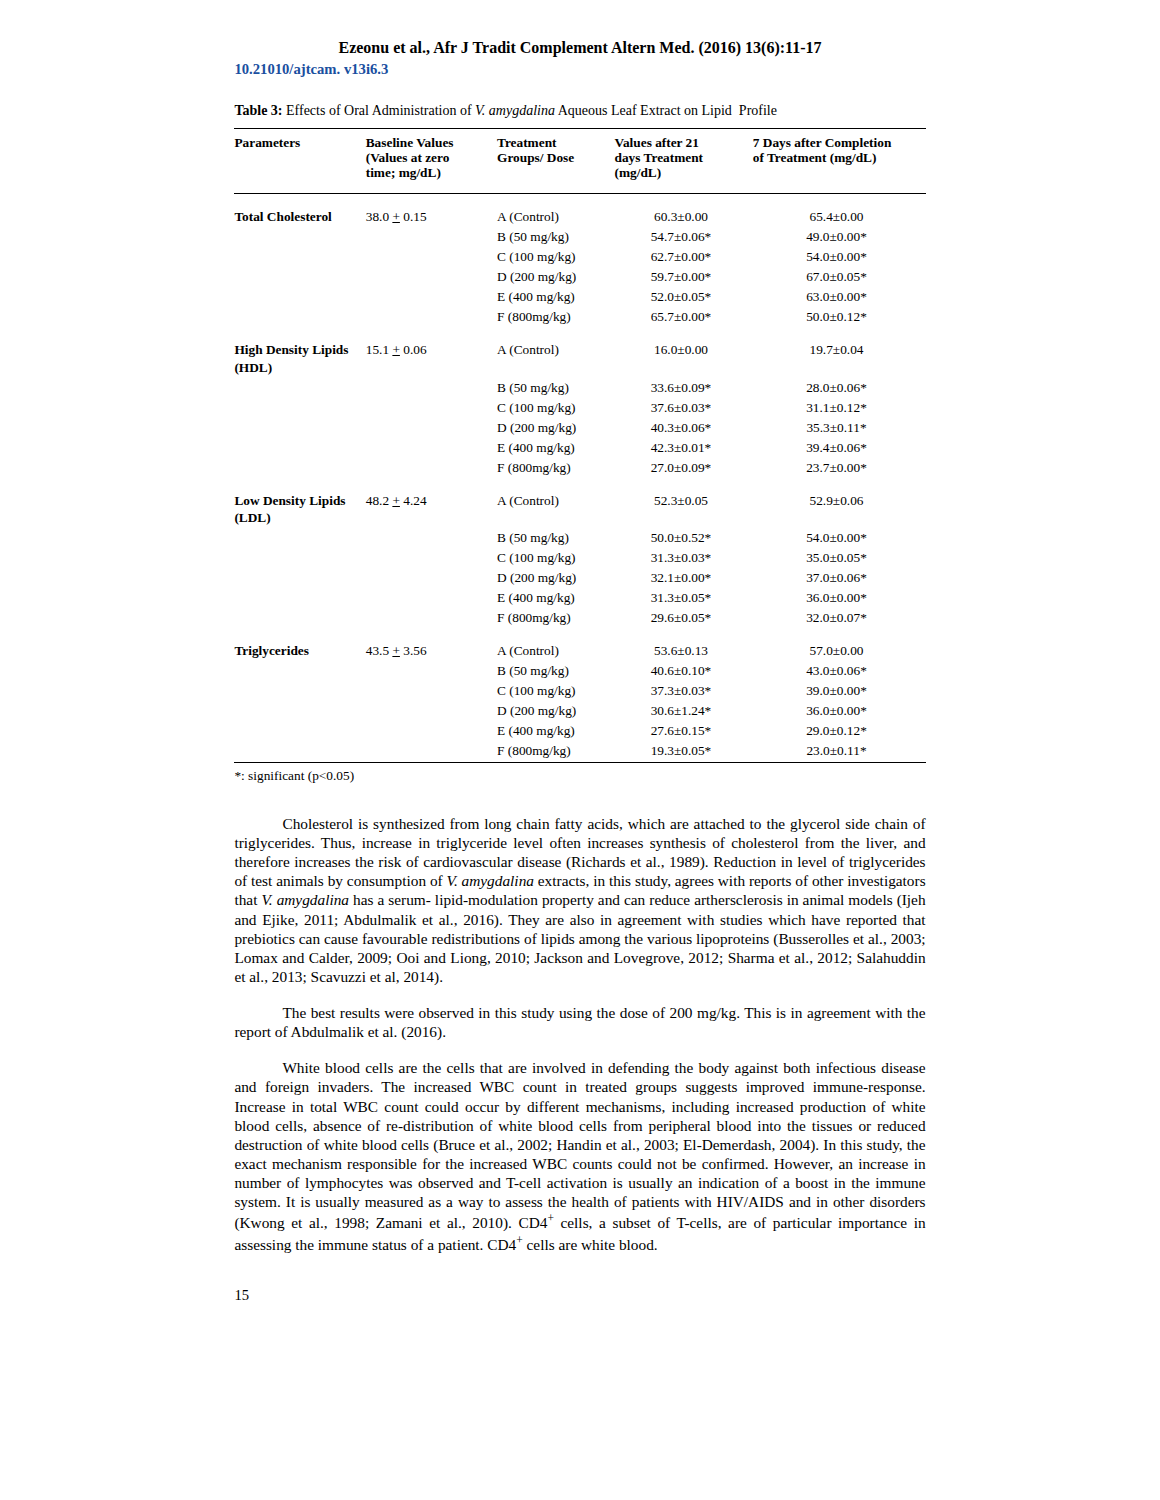Ezeonu et al., Afr J Tradit Complement Altern Med. (2016) 13(6):11-17
10.21010/ajtcam. v13i6.3
Table 3: Effects of Oral Administration of V. amygdalina Aqueous Leaf Extract on Lipid Profile
| Parameters | Baseline Values (Values at zero time; mg/dL) | Treatment Groups/ Dose | Values after 21 days Treatment (mg/dL) | 7 Days after Completion of Treatment (mg/dL) |
| --- | --- | --- | --- | --- |
| Total Cholesterol | 38.0 + 0.15 | A (Control) | 60.3±0.00 | 65.4±0.00 |
| | | B (50 mg/kg) | 54.7±0.06* | 49.0±0.00* |
| | | C (100 mg/kg) | 62.7±0.00* | 54.0±0.00* |
| | | D (200 mg/kg) | 59.7±0.00* | 67.0±0.05* |
| | | E (400 mg/kg) | 52.0±0.05* | 63.0±0.00* |
| | | F (800mg/kg) | 65.7±0.00* | 50.0±0.12* |
| High Density Lipids (HDL) | 15.1 + 0.06 | A (Control) | 16.0±0.00 | 19.7±0.04 |
| | | B (50 mg/kg) | 33.6±0.09* | 28.0±0.06* |
| | | C (100 mg/kg) | 37.6±0.03* | 31.1±0.12* |
| | | D (200 mg/kg) | 40.3±0.06* | 35.3±0.11* |
| | | E (400 mg/kg) | 42.3±0.01* | 39.4±0.06* |
| | | F (800mg/kg) | 27.0±0.09* | 23.7±0.00* |
| Low Density Lipids (LDL) | 48.2 + 4.24 | A (Control) | 52.3±0.05 | 52.9±0.06 |
| | | B (50 mg/kg) | 50.0±0.52* | 54.0±0.00* |
| | | C (100 mg/kg) | 31.3±0.03* | 35.0±0.05* |
| | | D (200 mg/kg) | 32.1±0.00* | 37.0±0.06* |
| | | E (400 mg/kg) | 31.3±0.05* | 36.0±0.00* |
| | | F (800mg/kg) | 29.6±0.05* | 32.0±0.07* |
| Triglycerides | 43.5 + 3.56 | A (Control) | 53.6±0.13 | 57.0±0.00 |
| | | B (50 mg/kg) | 40.6±0.10* | 43.0±0.06* |
| | | C (100 mg/kg) | 37.3±0.03* | 39.0±0.00* |
| | | D (200 mg/kg) | 30.6±1.24* | 36.0±0.00* |
| | | E (400 mg/kg) | 27.6±0.15* | 29.0±0.12* |
| | | F (800mg/kg) | 19.3±0.05* | 23.0±0.11* |
*: significant (p<0.05)
Cholesterol is synthesized from long chain fatty acids, which are attached to the glycerol side chain of triglycerides. Thus, increase in triglyceride level often increases synthesis of cholesterol from the liver, and therefore increases the risk of cardiovascular disease (Richards et al., 1989). Reduction in level of triglycerides of test animals by consumption of V. amygdalina extracts, in this study, agrees with reports of other investigators that V. amygdalina has a serum- lipid-modulation property and can reduce arthersclerosis in animal models (Ijeh and Ejike, 2011; Abdulmalik et al., 2016). They are also in agreement with studies which have reported that prebiotics can cause favourable redistributions of lipids among the various lipoproteins (Busserolles et al., 2003; Lomax and Calder, 2009; Ooi and Liong, 2010; Jackson and Lovegrove, 2012; Sharma et al., 2012; Salahuddin et al., 2013; Scavuzzi et al, 2014).
The best results were observed in this study using the dose of 200 mg/kg. This is in agreement with the report of Abdulmalik et al. (2016).
White blood cells are the cells that are involved in defending the body against both infectious disease and foreign invaders. The increased WBC count in treated groups suggests improved immune-response. Increase in total WBC count could occur by different mechanisms, including increased production of white blood cells, absence of re-distribution of white blood cells from peripheral blood into the tissues or reduced destruction of white blood cells (Bruce et al., 2002; Handin et al., 2003; El-Demerdash, 2004). In this study, the exact mechanism responsible for the increased WBC counts could not be confirmed. However, an increase in number of lymphocytes was observed and T-cell activation is usually an indication of a boost in the immune system. It is usually measured as a way to assess the health of patients with HIV/AIDS and in other disorders (Kwong et al., 1998; Zamani et al., 2010). CD4+ cells, a subset of T-cells, are of particular importance in assessing the immune status of a patient. CD4+ cells are white blood.
15